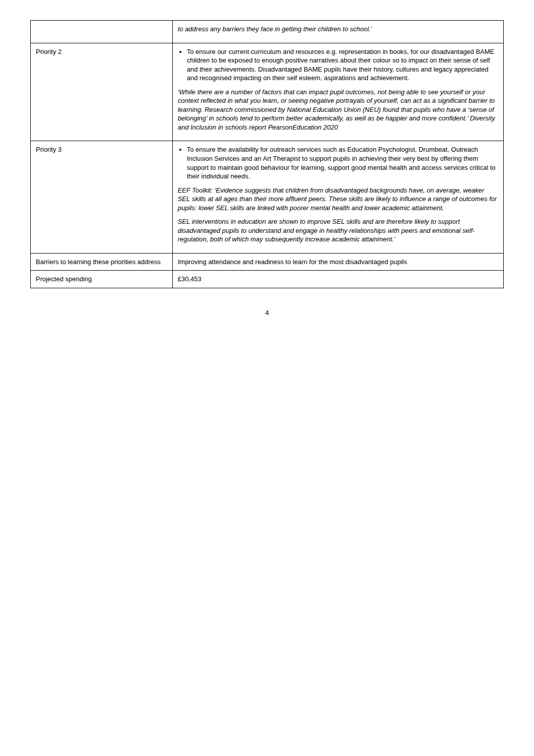| | to address any barriers they face in getting their children to school.’ |
| Priority 2 | To ensure our current curriculum and resources e.g. representation in books, for our disadvantaged BAME children to be exposed to enough positive narratives about their colour so to impact on their sense of self and their achievements. Disadvantaged BAME pupils have their history, cultures and legacy appreciated and recognised impacting on their self esteem, aspirations and achievement. ‘While there are a number of factors that can impact pupil outcomes, not being able to see yourself or your context reflected in what you learn, or seeing negative portrayals of yourself, can act as a significant barrier to learning. Research commissioned by National Education Union (NEU) found that pupils who have a ‘sense of belonging’ in schools tend to perform better academically, as well as be happier and more confident.’ Diversity and Inclusion in schools report PearsonEducation 2020 |
| Priority 3 | To ensure the availability for outreach services such as Education Psychologist, Drumbeat, Outreach Inclusion Services and an Art Therapist to support pupils in achieving their very best by offering them support to maintain good behaviour for learning, support good mental health and access services critical to their individual needs. EEF Toolkit: ‘Evidence suggests that children from disadvantaged backgrounds have, on average, weaker SEL skills at all ages than their more affluent peers. These skills are likely to influence a range of outcomes for pupils: lower SEL skills are linked with poorer mental health and lower academic attainment. SEL interventions in education are shown to improve SEL skills and are therefore likely to support disadvantaged pupils to understand and engage in healthy relationships with peers and emotional self-regulation, both of which may subsequently increase academic attainment.’ |
| Barriers to learning these priorities address | Improving attendance and readiness to learn for the most disadvantaged pupils |
| Projected spending | £30,453 |
4